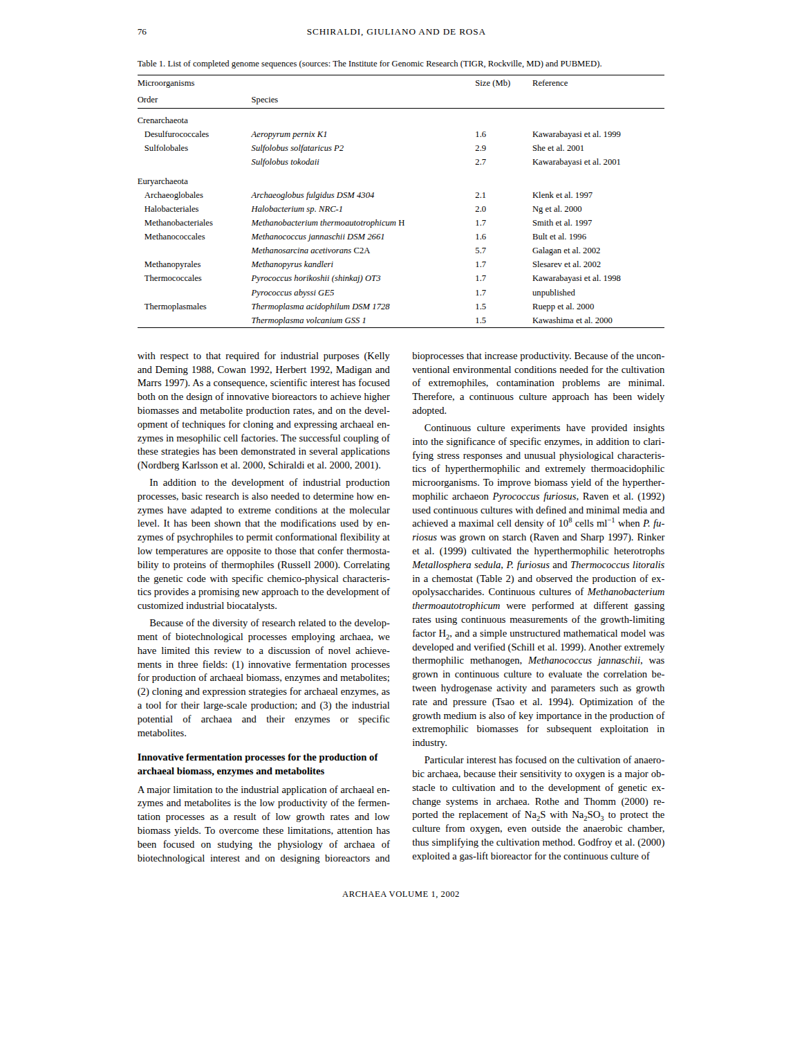76 Schiraldi, Giuliano and De Rosa
Table 1. List of completed genome sequences (sources: The Institute for Genomic Research (TIGR, Rockville, MD) and PUBMED).
| Microorganisms | Size (Mb) | Reference |
| --- | --- | --- |
| Order | Species | | |
| Crenarchaeota |
| Desulfurococcales | Aeropyrum pernix K1 | 1.6 | Kawarabayasi et al. 1999 |
| Sulfolobales | Sulfolobus solfataricus P2 | 2.9 | She et al. 2001 |
| | Sulfolobus tokodaii | 2.7 | Kawarabayasi et al. 2001 |
| Euryarchaeota |
| Archaeoglobales | Archaeoglobus fulgidus DSM 4304 | 2.1 | Klenk et al. 1997 |
| Halobacteriales | Halobacterium sp. NRC-1 | 2.0 | Ng et al. 2000 |
| Methanobacteriales | Methanobacterium thermoautotrophicum H | 1.7 | Smith et al. 1997 |
| Methanococcales | Methanococcus jannaschii DSM 2661 | 1.6 | Bult et al. 1996 |
| | Methanosarcina acetivorans C2A | 5.7 | Galagan et al. 2002 |
| Methanopyrales | Methanopyrus kandleri | 1.7 | Slesarev et al. 2002 |
| Thermococcales | Pyrococcus horikoshii (shinkaj) OT3 | 1.7 | Kawarabayasi et al. 1998 |
| | Pyrococcus abyssi GE5 | 1.7 | unpublished |
| Thermoplasmales | Thermoplasma acidophilum DSM 1728 | 1.5 | Ruepp et al. 2000 |
| | Thermoplasma volcanium GSS 1 | 1.5 | Kawashima et al. 2000 |
with respect to that required for industrial purposes (Kelly and Deming 1988, Cowan 1992, Herbert 1992, Madigan and Marrs 1997). As a consequence, scientific interest has focused both on the design of innovative bioreactors to achieve higher biomasses and metabolite production rates, and on the development of techniques for cloning and expressing archaeal enzymes in mesophilic cell factories. The successful coupling of these strategies has been demonstrated in several applications (Nordberg Karlsson et al. 2000, Schiraldi et al. 2000, 2001).
In addition to the development of industrial production processes, basic research is also needed to determine how enzymes have adapted to extreme conditions at the molecular level. It has been shown that the modifications used by enzymes of psychrophiles to permit conformational flexibility at low temperatures are opposite to those that confer thermostability to proteins of thermophiles (Russell 2000). Correlating the genetic code with specific chemico-physical characteristics provides a promising new approach to the development of customized industrial biocatalysts.
Because of the diversity of research related to the development of biotechnological processes employing archaea, we have limited this review to a discussion of novel achievements in three fields: (1) innovative fermentation processes for production of archaeal biomass, enzymes and metabolites; (2) cloning and expression strategies for archaeal enzymes, as a tool for their large-scale production; and (3) the industrial potential of archaea and their enzymes or specific metabolites.
Innovative fermentation processes for the production of archaeal biomass, enzymes and metabolites
A major limitation to the industrial application of archaeal enzymes and metabolites is the low productivity of the fermentation processes as a result of low growth rates and low biomass yields. To overcome these limitations, attention has been focused on studying the physiology of archaea of biotechnological interest and on designing bioreactors and bioprocesses that increase productivity. Because of the unconventional environmental conditions needed for the cultivation of extremophiles, contamination problems are minimal. Therefore, a continuous culture approach has been widely adopted.
Continuous culture experiments have provided insights into the significance of specific enzymes, in addition to clarifying stress responses and unusual physiological characteristics of hyperthermophilic and extremely thermoacidophilic microorganisms. To improve biomass yield of the hyperthermophilic archaeon Pyrococcus furiosus, Raven et al. (1992) used continuous cultures with defined and minimal media and achieved a maximal cell density of 108 cells ml−1 when P. furiosus was grown on starch (Raven and Sharp 1997). Rinker et al. (1999) cultivated the hyperthermophilic heterotrophs Metallosphera sedula, P. furiosus and Thermococcus litoralis in a chemostat (Table 2) and observed the production of exopolysaccharides. Continuous cultures of Methanobacterium thermoautotrophicum were performed at different gassing rates using continuous measurements of the growth-limiting factor H2, and a simple unstructured mathematical model was developed and verified (Schill et al. 1999). Another extremely thermophilic methanogen, Methanococcus jannaschii, was grown in continuous culture to evaluate the correlation between hydrogenase activity and parameters such as growth rate and pressure (Tsao et al. 1994). Optimization of the growth medium is also of key importance in the production of extremophilic biomasses for subsequent exploitation in industry.
Particular interest has focused on the cultivation of anaerobic archaea, because their sensitivity to oxygen is a major obstacle to cultivation and to the development of genetic exchange systems in archaea. Rothe and Thomm (2000) reported the replacement of Na2S with Na2SO3 to protect the culture from oxygen, even outside the anaerobic chamber, thus simplifying the cultivation method. Godfroy et al. (2000) exploited a gas-lift bioreactor for the continuous culture of
ARCHAEA VOLUME 1, 2002